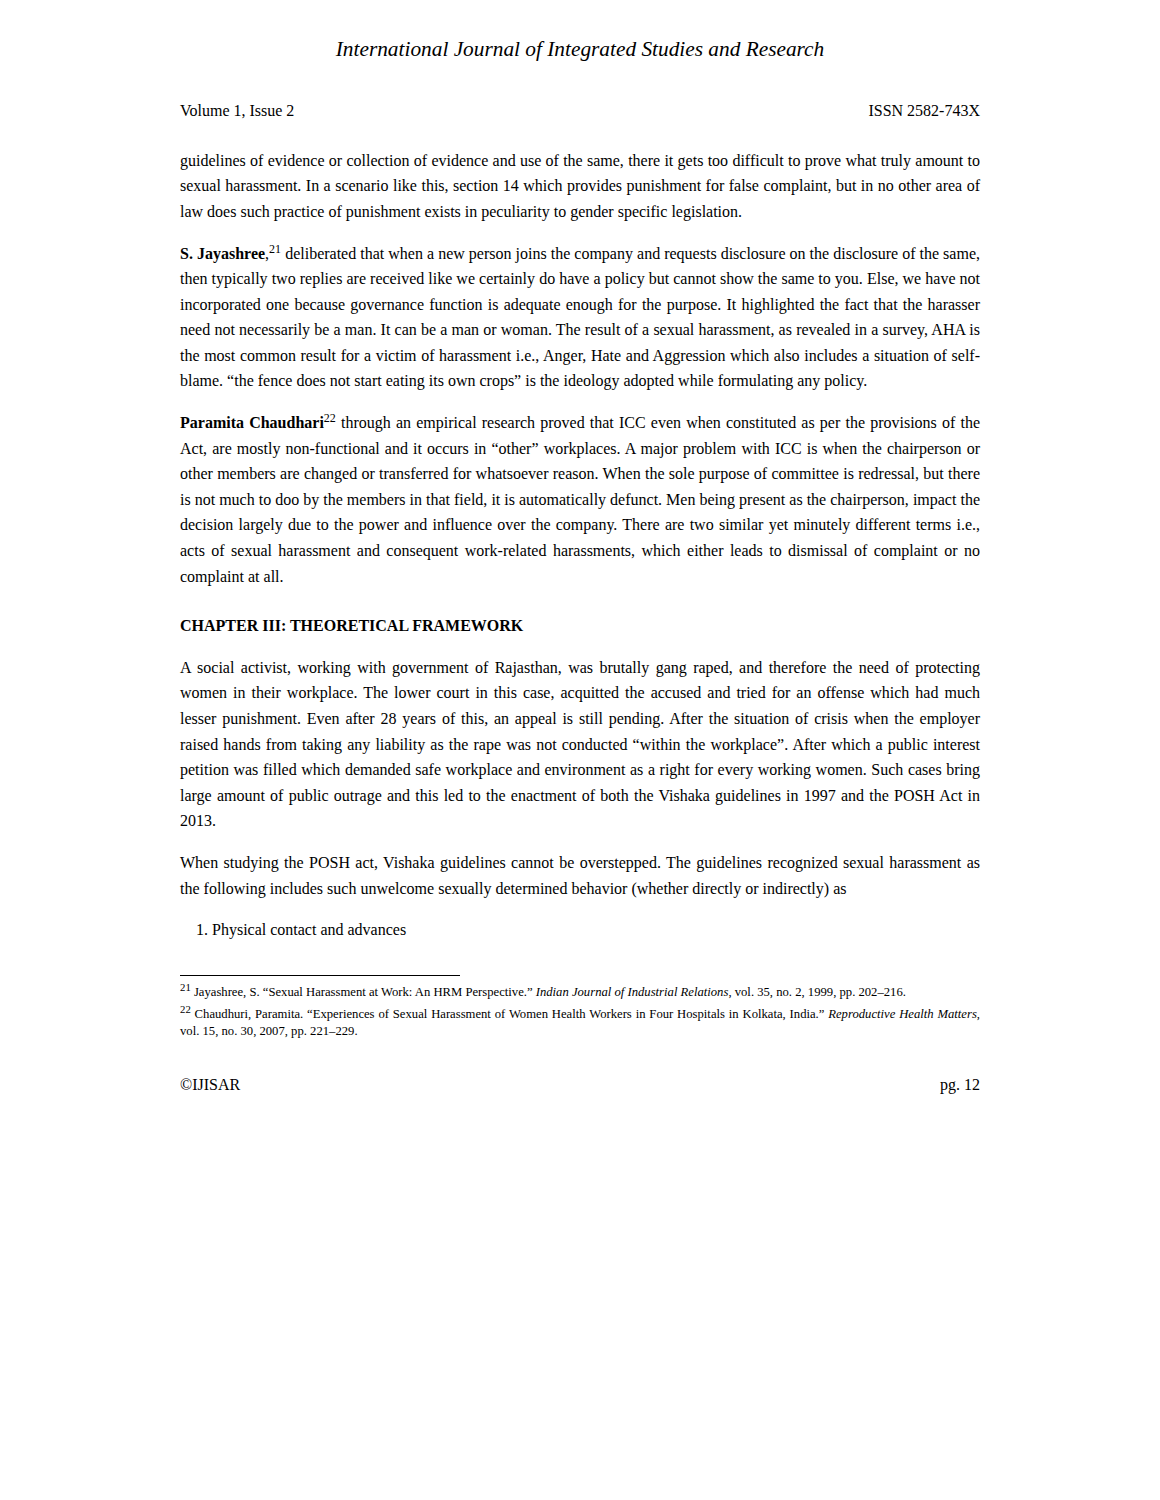International Journal of Integrated Studies and Research
Volume 1, Issue 2 ISSN 2582-743X
guidelines of evidence or collection of evidence and use of the same, there it gets too difficult to prove what truly amount to sexual harassment. In a scenario like this, section 14 which provides punishment for false complaint, but in no other area of law does such practice of punishment exists in peculiarity to gender specific legislation.
S. Jayashree,21 deliberated that when a new person joins the company and requests disclosure on the disclosure of the same, then typically two replies are received like we certainly do have a policy but cannot show the same to you. Else, we have not incorporated one because governance function is adequate enough for the purpose. It highlighted the fact that the harasser need not necessarily be a man. It can be a man or woman. The result of a sexual harassment, as revealed in a survey, AHA is the most common result for a victim of harassment i.e., Anger, Hate and Aggression which also includes a situation of self-blame. “the fence does not start eating its own crops” is the ideology adopted while formulating any policy.
Paramita Chaudhari22 through an empirical research proved that ICC even when constituted as per the provisions of the Act, are mostly non-functional and it occurs in “other” workplaces. A major problem with ICC is when the chairperson or other members are changed or transferred for whatsoever reason. When the sole purpose of committee is redressal, but there is not much to doo by the members in that field, it is automatically defunct. Men being present as the chairperson, impact the decision largely due to the power and influence over the company. There are two similar yet minutely different terms i.e., acts of sexual harassment and consequent work-related harassments, which either leads to dismissal of complaint or no complaint at all.
CHAPTER III: THEORETICAL FRAMEWORK
A social activist, working with government of Rajasthan, was brutally gang raped, and therefore the need of protecting women in their workplace. The lower court in this case, acquitted the accused and tried for an offense which had much lesser punishment. Even after 28 years of this, an appeal is still pending. After the situation of crisis when the employer raised hands from taking any liability as the rape was not conducted “within the workplace”. After which a public interest petition was filled which demanded safe workplace and environment as a right for every working women. Such cases bring large amount of public outrage and this led to the enactment of both the Vishaka guidelines in 1997 and the POSH Act in 2013.
When studying the POSH act, Vishaka guidelines cannot be overstepped. The guidelines recognized sexual harassment as the following includes such unwelcome sexually determined behavior (whether directly or indirectly) as
Physical contact and advances
21 Jayashree, S. “Sexual Harassment at Work: An HRM Perspective.” Indian Journal of Industrial Relations, vol. 35, no. 2, 1999, pp. 202–216.
22 Chaudhuri, Paramita. “Experiences of Sexual Harassment of Women Health Workers in Four Hospitals in Kolkata, India.” Reproductive Health Matters, vol. 15, no. 30, 2007, pp. 221–229.
©IJISAR pg. 12